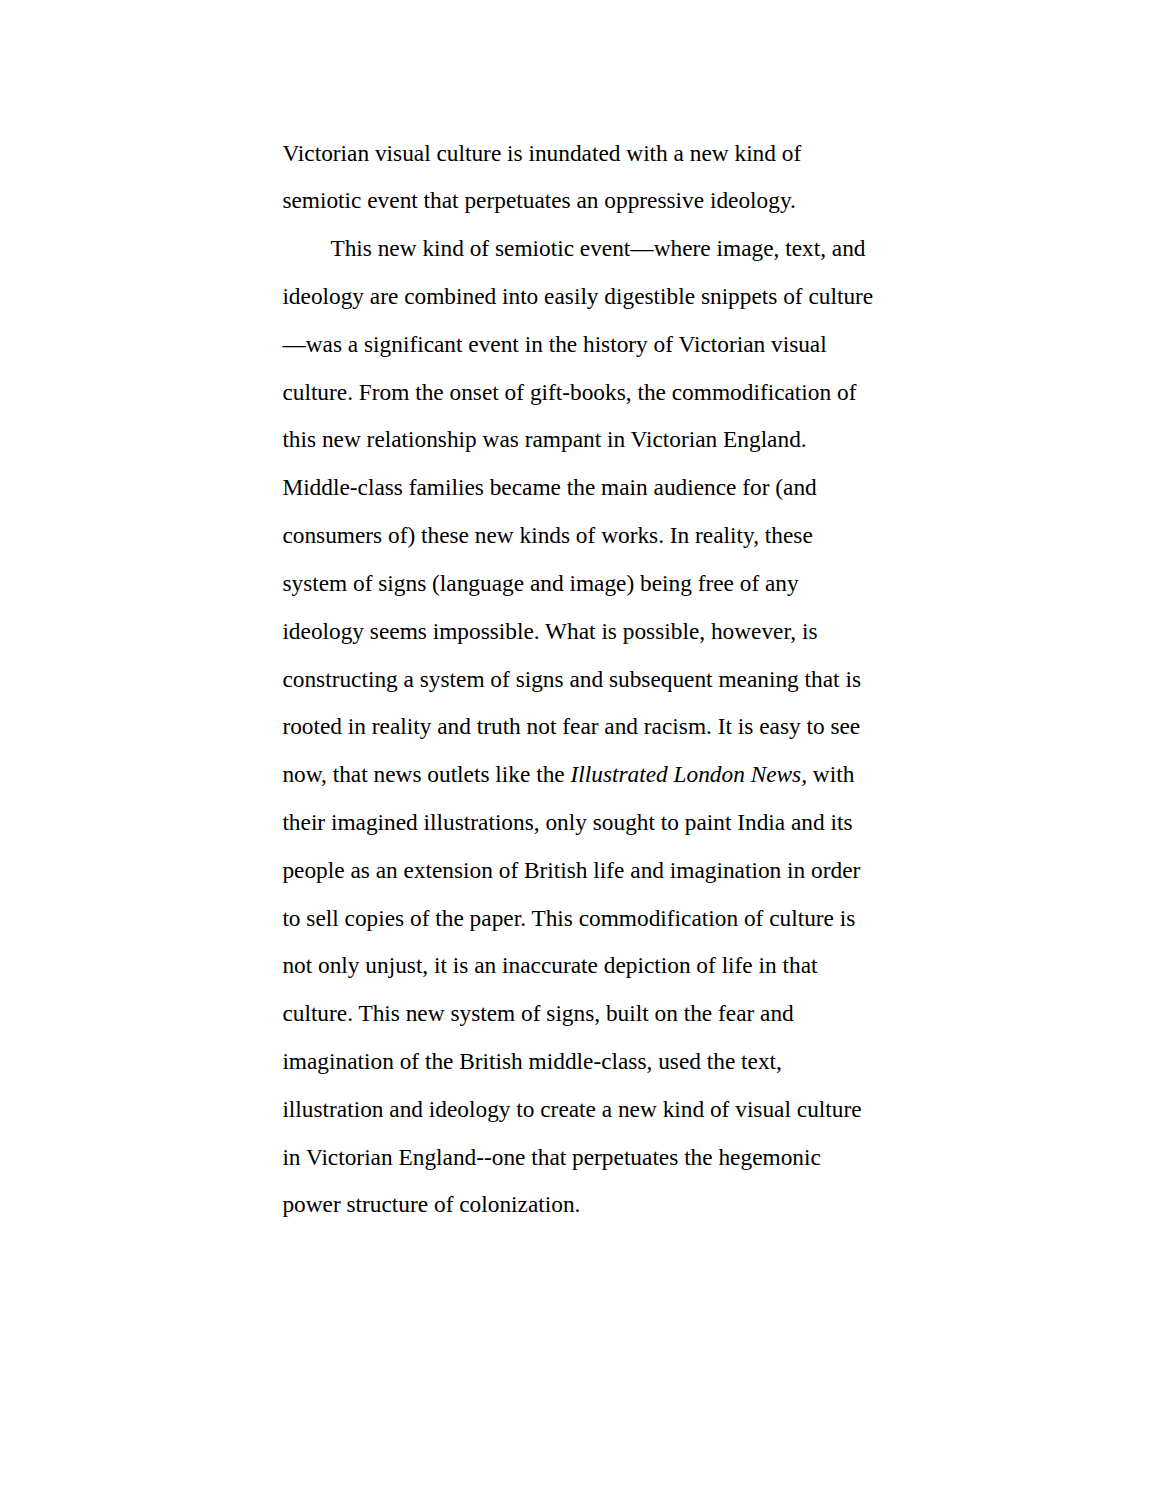Victorian visual culture is inundated with a new kind of semiotic event that perpetuates an oppressive ideology.
This new kind of semiotic event—where image, text, and ideology are combined into easily digestible snippets of culture—was a significant event in the history of Victorian visual culture. From the onset of gift-books, the commodification of this new relationship was rampant in Victorian England. Middle-class families became the main audience for (and consumers of) these new kinds of works. In reality, these system of signs (language and image) being free of any ideology seems impossible. What is possible, however, is constructing a system of signs and subsequent meaning that is rooted in reality and truth not fear and racism. It is easy to see now, that news outlets like the Illustrated London News, with their imagined illustrations, only sought to paint India and its people as an extension of British life and imagination in order to sell copies of the paper. This commodification of culture is not only unjust, it is an inaccurate depiction of life in that culture. This new system of signs, built on the fear and imagination of the British middle-class, used the text, illustration and ideology to create a new kind of visual culture in Victorian England--one that perpetuates the hegemonic power structure of colonization.